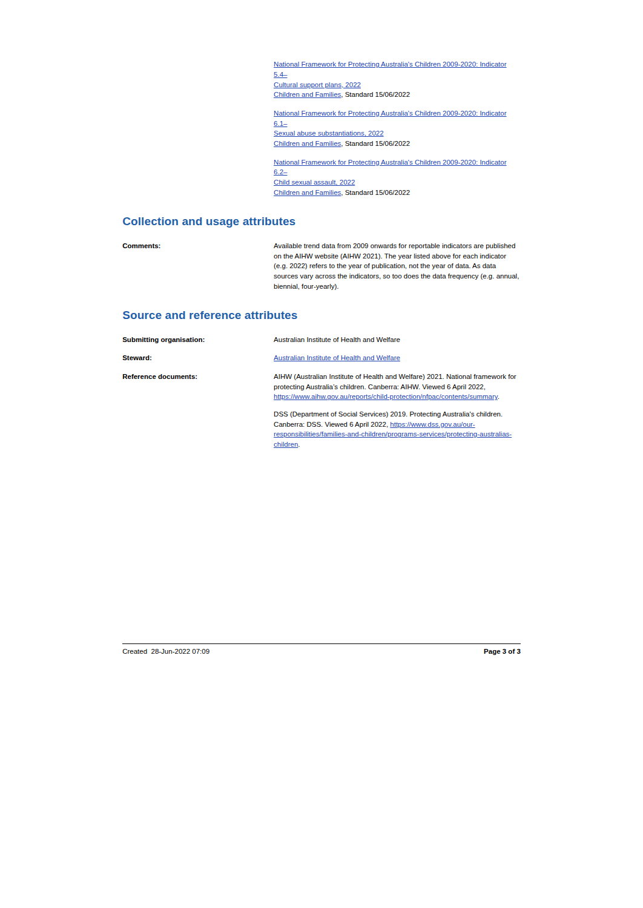National Framework for Protecting Australia's Children 2009-2020: Indicator 5.4–
Cultural support plans, 2022
Children and Families, Standard 15/06/2022
National Framework for Protecting Australia's Children 2009-2020: Indicator 6.1–
Sexual abuse substantiations, 2022
Children and Families, Standard 15/06/2022
National Framework for Protecting Australia's Children 2009-2020: Indicator 6.2–
Child sexual assault, 2022
Children and Families, Standard 15/06/2022
Collection and usage attributes
Comments:
Available trend data from 2009 onwards for reportable indicators are published on the AIHW website (AIHW 2021). The year listed above for each indicator (e.g. 2022) refers to the year of publication, not the year of data. As data sources vary across the indicators, so too does the data frequency (e.g. annual, biennial, four-yearly).
Source and reference attributes
Submitting organisation:
Australian Institute of Health and Welfare
Steward:
Australian Institute of Health and Welfare
Reference documents:
AIHW (Australian Institute of Health and Welfare) 2021. National framework for protecting Australia’s children. Canberra: AIHW. Viewed 6 April 2022, https://www.aihw.gov.au/reports/child-protection/nfpac/contents/summary.
DSS (Department of Social Services) 2019. Protecting Australia's children. Canberra: DSS. Viewed 6 April 2022, https://www.dss.gov.au/our-responsibilities/families-and-children/programs-services/protecting-australias-children.
Created 28-Jun-2022 07:09 Page 3 of 3